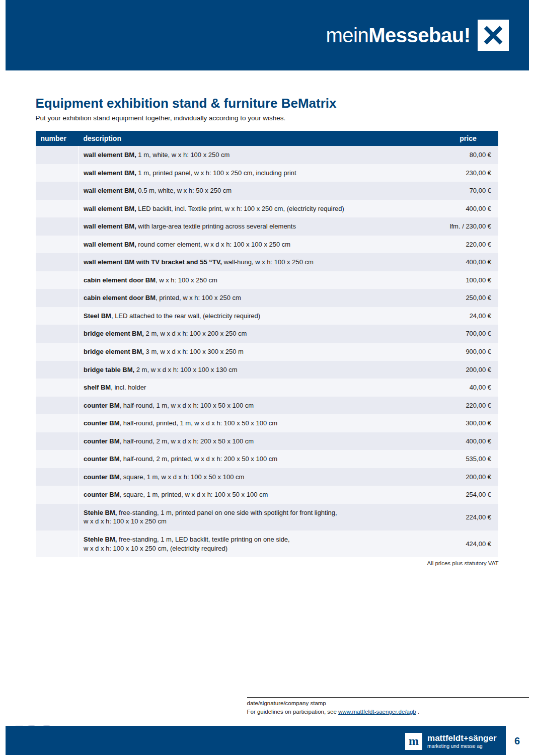meinMessebau!
Equipment exhibition stand & furniture BeMatrix
Put your exhibition stand equipment together, individually according to your wishes.
| number | description | price |
| --- | --- | --- |
| | wall element BM, 1 m, white, w x h: 100 x 250 cm | 80,00 € |
| | wall element BM, 1 m, printed panel, w x h: 100 x 250 cm, including print | 230,00 € |
| | wall element BM, 0.5 m, white, w x h: 50 x 250 cm | 70,00 € |
| | wall element BM, LED backlit, incl. Textile print, w x h: 100 x 250 cm, (electricity required) | 400,00 € |
| | wall element BM, with large-area textile printing across several elements | lfm. / 230,00 € |
| | wall element BM, round corner element, w x d x h: 100 x 100 x 250 cm | 220,00 € |
| | wall element BM with TV bracket and 55 “TV, wall-hung, w x h: 100 x 250 cm | 400,00 € |
| | cabin element door BM , w x h: 100 x 250 cm | 100,00 € |
| | cabin element door BM , printed, w x h: 100 x 250 cm | 250,00 € |
| | Steel BM , LED attached to the rear wall, (electricity required) | 24,00 € |
| | bridge element BM, 2 m, w x d x h: 100 x 200 x 250 cm | 700,00 € |
| | bridge element BM, 3 m, w x d x h: 100 x 300 x 250 m | 900,00 € |
| | bridge table BM, 2 m, w x d x h: 100 x 100 x 130 cm | 200,00 € |
| | shelf BM , incl. holder | 40,00 € |
| | counter BM , half-round, 1 m, w x d x h: 100 x 50 x 100 cm | 220,00 € |
| | counter BM , half-round, printed, 1 m, w x d x h: 100 x 50 x 100 cm | 300,00 € |
| | counter BM , half-round, 2 m, w x d x h: 200 x 50 x 100 cm | 400,00 € |
| | counter BM , half-round, 2 m, printed, w x d x h: 200 x 50 x 100 cm | 535,00 € |
| | counter BM , square, 1 m, w x d x h: 100 x 50 x 100 cm | 200,00 € |
| | counter BM , square, 1 m, printed, w x d x h: 100 x 50 x 100 cm | 254,00 € |
| | Stehle BM, free-standing, 1 m, printed panel on one side with spotlight for front lighting, w x d x h: 100 x 10 x 250 cm | 224,00 € |
| | Stehle BM, free-standing, 1 m, LED backlit, textile printing on one side, w x d x h: 100 x 10 x 250 cm, (electricity required) | 424,00 € |
All prices plus statutory VAT
date/signature/company stamp
For guidelines on participation, see www.mattfeldt-saenger.de/agb .
m
m
mattfeldt+sänger
marketing und messe ag
6